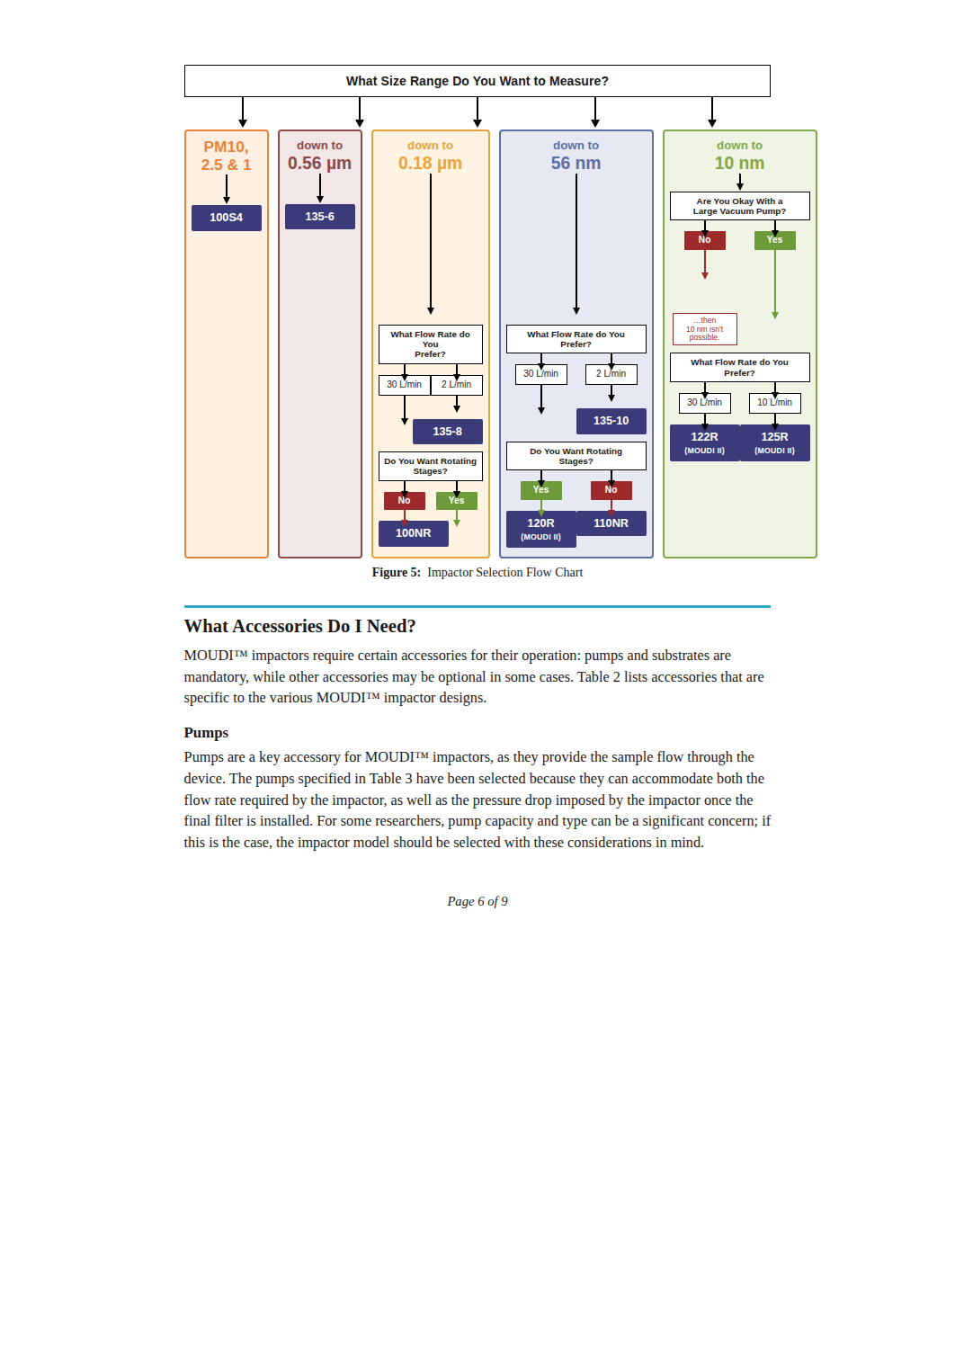What Size Range Do You Want to Measure?
PM10, 2.5 & 1
100S4
down to0.56 µm
135-6
down to0.18 µm
What Flow Rate do You
Prefer?
30 L/min
2 L/min
135-8
Do You Want Rotating
Stages?
No
Yes
100NR
down to56 nm
What Flow Rate do You
Prefer?
30 L/min
2 L/min
135-10
Do You Want Rotating
Stages?
Yes
No
120R(MOUDI II)
110NR
down to10 nm
Are You Okay With a
Large Vacuum Pump?
No
Yes
…then
10 nm isn’t
possible.
What Flow Rate do You
Prefer?
30 L/min
10 L/min
122R(MOUDI II)
125R(MOUDI II)
Figure 5: Impactor Selection Flow Chart
What Accessories Do I Need?
MOUDI™ impactors require certain accessories for their operation: pumps and substrates are mandatory, while other accessories may be optional in some cases. Table 2 lists accessories that are specific to the various MOUDI™ impactor designs.
Pumps
Pumps are a key accessory for MOUDI™ impactors, as they provide the sample flow through the device. The pumps specified in Table 3 have been selected because they can accommodate both the flow rate required by the impactor, as well as the pressure drop imposed by the impactor once the final filter is installed. For some researchers, pump capacity and type can be a significant concern; if this is the case, the impactor model should be selected with these considerations in mind.
Page 6 of 9